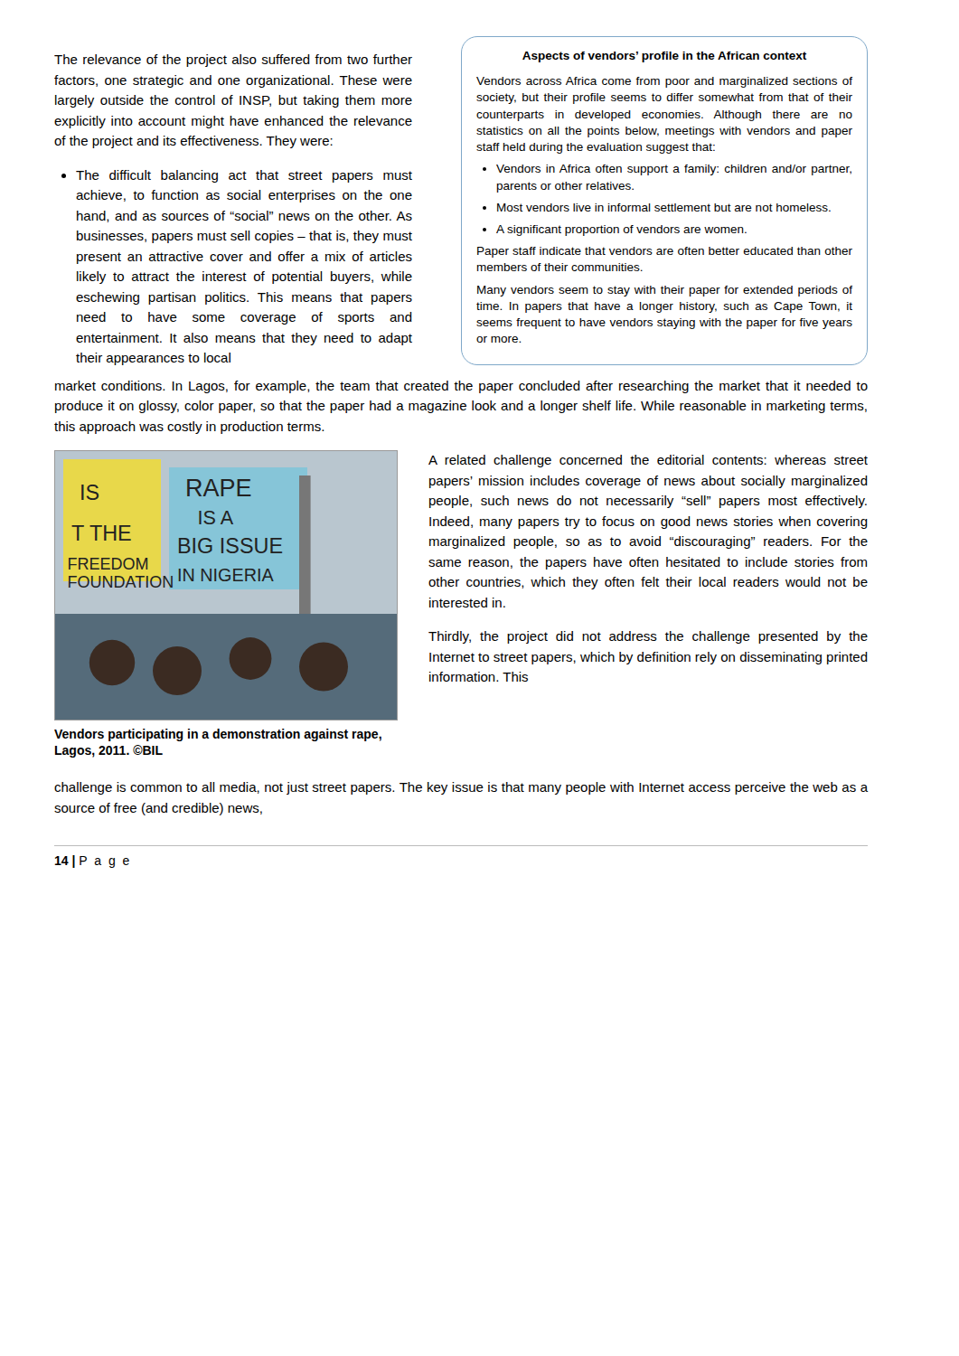Aspects of vendors’ profile in the African context
Vendors across Africa come from poor and marginalized sections of society, but their profile seems to differ somewhat from that of their counterparts in developed economies. Although there are no statistics on all the points below, meetings with vendors and paper staff held during the evaluation suggest that:
Vendors in Africa often support a family: children and/or partner, parents or other relatives.
Most vendors live in informal settlement but are not homeless.
A significant proportion of vendors are women.
Paper staff indicate that vendors are often better educated than other members of their communities.
Many vendors seem to stay with their paper for extended periods of time. In papers that have a longer history, such as Cape Town, it seems frequent to have vendors staying with the paper for five years or more.
The relevance of the project also suffered from two further factors, one strategic and one organizational. These were largely outside the control of INSP, but taking them more explicitly into account might have enhanced the relevance of the project and its effectiveness. They were:
The difficult balancing act that street papers must achieve, to function as social enterprises on the one hand, and as sources of “social” news on the other. As businesses, papers must sell copies – that is, they must present an attractive cover and offer a mix of articles likely to attract the interest of potential buyers, while eschewing partisan politics. This means that papers need to have some coverage of sports and entertainment. It also means that they need to adapt their appearances to local
market conditions. In Lagos, for example, the team that created the paper concluded after researching the market that it needed to produce it on glossy, color paper, so that the paper had a magazine look and a longer shelf life. While reasonable in marketing terms, this approach was costly in production terms.
Vendors participating in a demonstration against rape, Lagos, 2011. ©BIL
A related challenge concerned the editorial contents: whereas street papers’ mission includes coverage of news about socially marginalized people, such news do not necessarily “sell” papers most effectively. Indeed, many papers try to focus on good news stories when covering marginalized people, so as to avoid “discouraging” readers. For the same reason, the papers have often hesitated to include stories from other countries, which they often felt their local readers would not be interested in.
Thirdly, the project did not address the challenge presented by the Internet to street papers, which by definition rely on disseminating printed information. This
challenge is common to all media, not just street papers. The key issue is that many people with Internet access perceive the web as a source of free (and credible) news,
14 | P a g e